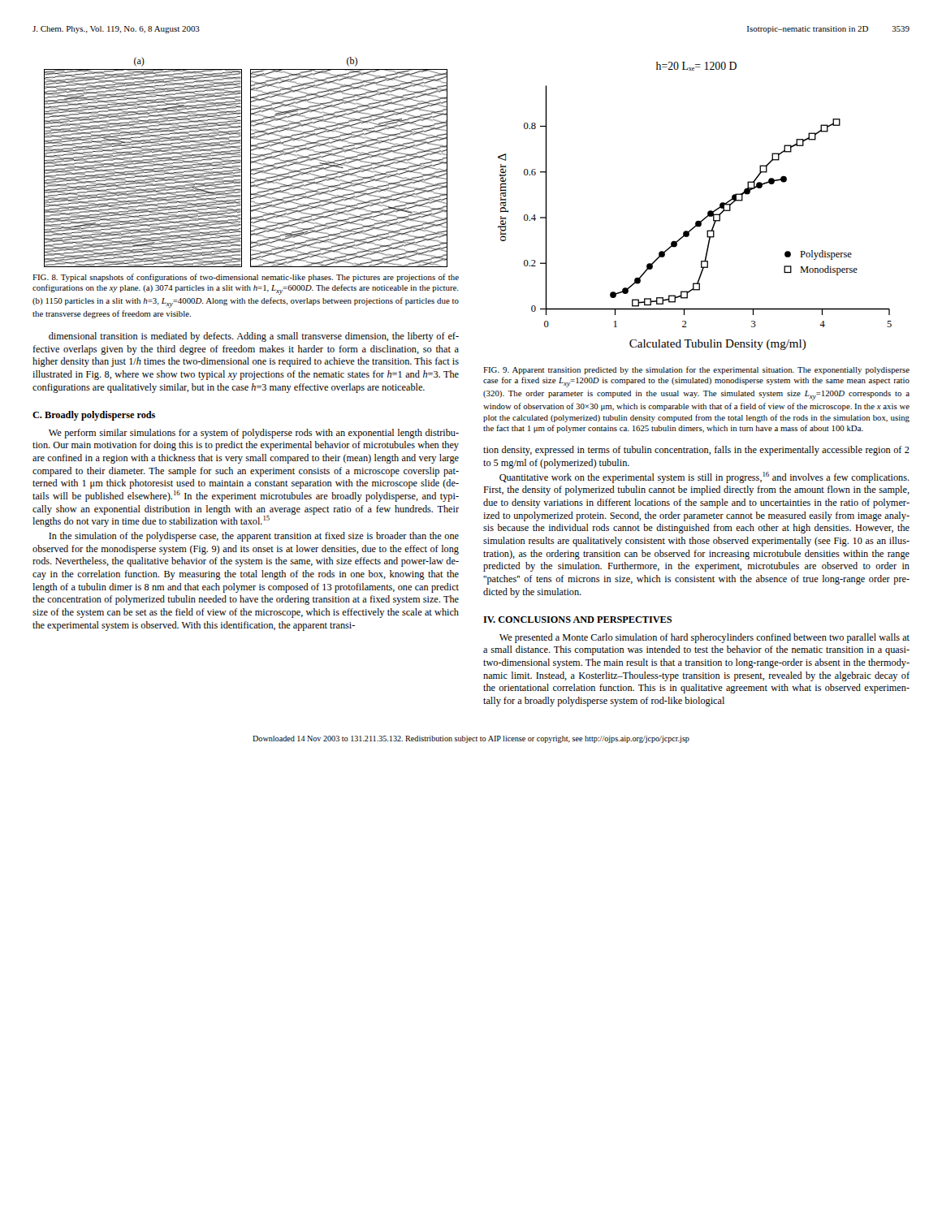J. Chem. Phys., Vol. 119, No. 6, 8 August 2003
Isotropic–nematic transition in 2D 3539
(a)
(b)
FIG. 8. Typical snapshots of configurations of two-dimensional nematic-like phases. The pictures are projections of the configurations on the xy plane. (a) 3074 particles in a slit with h=1, Lxy=6000D. The defects are noticeable in the picture. (b) 1150 particles in a slit with h=3, Lxy=4000D. Along with the defects, overlaps between projections of particles due to the transverse degrees of freedom are visible.
dimensional transition is mediated by defects. Adding a small transverse dimension, the liberty of effective overlaps given by the third degree of freedom makes it harder to form a disclination, so that a higher density than just 1/h times the two-dimensional one is required to achieve the transition. This fact is illustrated in Fig. 8, where we show two typical xy projections of the nematic states for h=1 and h=3. The configurations are qualitatively similar, but in the case h=3 many effective overlaps are noticeable.
C. Broadly polydisperse rods
We perform similar simulations for a system of polydisperse rods with an exponential length distribution. Our main motivation for doing this is to predict the experimental behavior of microtubules when they are confined in a region with a thickness that is very small compared to their (mean) length and very large compared to their diameter. The sample for such an experiment consists of a microscope coverslip patterned with 1 μm thick photoresist used to maintain a constant separation with the microscope slide (details will be published elsewhere).16 In the experiment microtubules are broadly polydisperse, and typically show an exponential distribution in length with an average aspect ratio of a few hundreds. Their lengths do not vary in time due to stabilization with taxol.15
In the simulation of the polydisperse case, the apparent transition at fixed size is broader than the one observed for the monodisperse system (Fig. 9) and its onset is at lower densities, due to the effect of long rods. Nevertheless, the qualitative behavior of the system is the same, with size effects and power-law decay in the correlation function. By measuring the total length of the rods in one box, knowing that the length of a tubulin dimer is 8 nm and that each polymer is composed of 13 protofilaments, one can predict the concentration of polymerized tubulin needed to have the ordering transition at a fixed system size. The size of the system can be set as the field of view of the microscope, which is effectively the scale at which the experimental system is observed. With this identification, the apparent transi-
h=20 Lₓₑ= 1200 D 0 0.2 0.4 0.6 0.8 0 1 2 3 4 5 Calculated Tubulin Density (mg/ml) order parameter Δ Polydisperse Monodisperse
FIG. 9. Apparent transition predicted by the simulation for the experimental situation. The exponentially polydisperse case for a fixed size Lxy=1200D is compared to the (simulated) monodisperse system with the same mean aspect ratio (320). The order parameter is computed in the usual way. The simulated system size Lxy=1200D corresponds to a window of observation of 30×30 μm, which is comparable with that of a field of view of the microscope. In the x axis we plot the calculated (polymerized) tubulin density computed from the total length of the rods in the simulation box, using the fact that 1 μm of polymer contains ca. 1625 tubulin dimers, which in turn have a mass of about 100 kDa.
tion density, expressed in terms of tubulin concentration, falls in the experimentally accessible region of 2 to 5 mg/ml of (polymerized) tubulin.
Quantitative work on the experimental system is still in progress,16 and involves a few complications. First, the density of polymerized tubulin cannot be implied directly from the amount flown in the sample, due to density variations in different locations of the sample and to uncertainties in the ratio of polymerized to unpolymerized protein. Second, the order parameter cannot be measured easily from image analysis because the individual rods cannot be distinguished from each other at high densities. However, the simulation results are qualitatively consistent with those observed experimentally (see Fig. 10 as an illustration), as the ordering transition can be observed for increasing microtubule densities within the range predicted by the simulation. Furthermore, in the experiment, microtubules are observed to order in ''patches'' of tens of microns in size, which is consistent with the absence of true long-range order predicted by the simulation.
IV. CONCLUSIONS AND PERSPECTIVES
We presented a Monte Carlo simulation of hard spherocylinders confined between two parallel walls at a small distance. This computation was intended to test the behavior of the nematic transition in a quasi-two-dimensional system. The main result is that a transition to long-range-order is absent in the thermodynamic limit. Instead, a Kosterlitz–Thouless-type transition is present, revealed by the algebraic decay of the orientational correlation function. This is in qualitative agreement with what is observed experimentally for a broadly polydisperse system of rod-like biological
Downloaded 14 Nov 2003 to 131.211.35.132. Redistribution subject to AIP license or copyright, see http://ojps.aip.org/jcpo/jcpcr.jsp